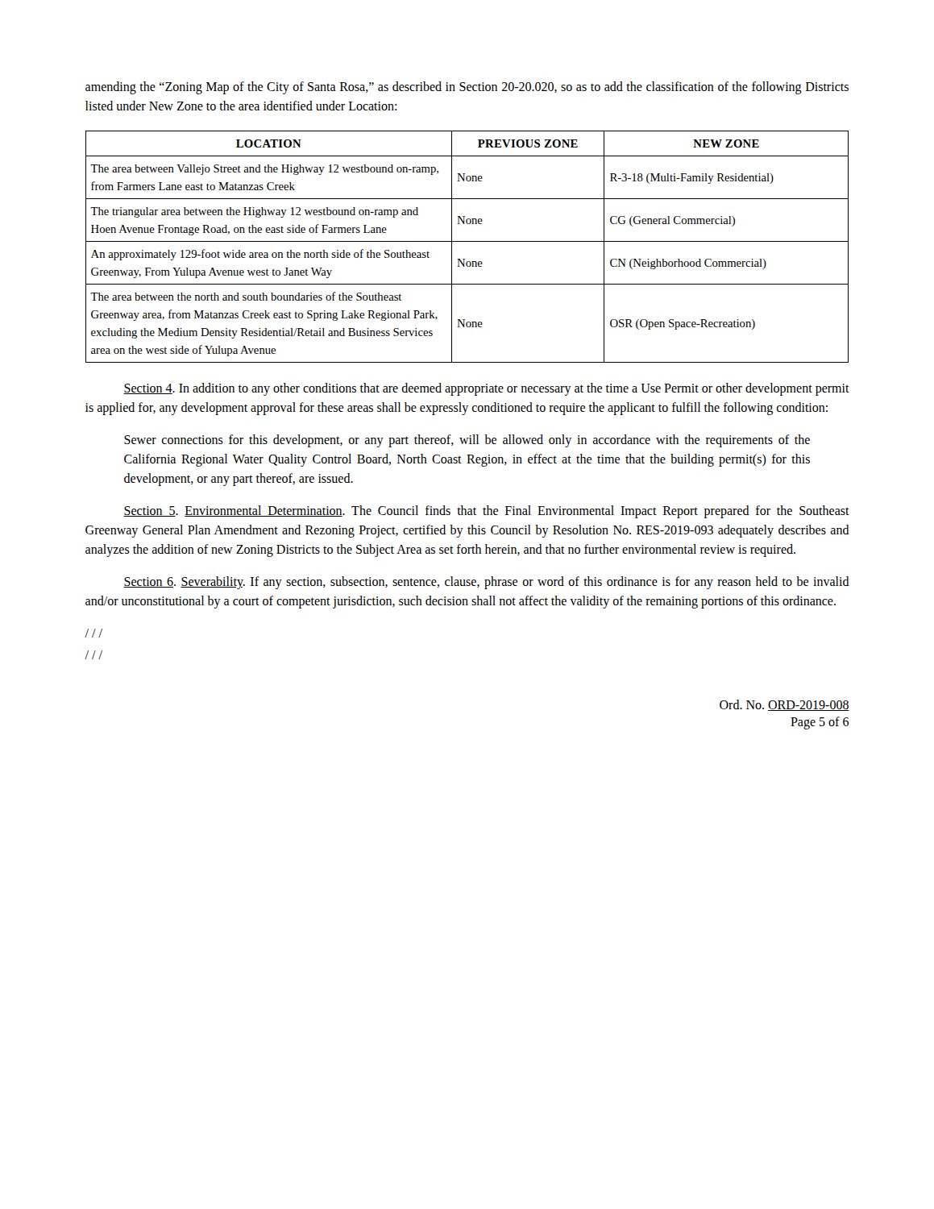amending the “Zoning Map of the City of Santa Rosa,” as described in Section 20-20.020, so as to add the classification of the following Districts listed under New Zone to the area identified under Location:
| LOCATION | PREVIOUS ZONE | NEW ZONE |
| --- | --- | --- |
| The area between Vallejo Street and the Highway 12 westbound on-ramp, from Farmers Lane east to Matanzas Creek | None | R-3-18 (Multi-Family Residential) |
| The triangular area between the Highway 12 westbound on-ramp and Hoen Avenue Frontage Road, on the east side of Farmers Lane | None | CG (General Commercial) |
| An approximately 129-foot wide area on the north side of the Southeast Greenway, From Yulupa Avenue west to Janet Way | None | CN (Neighborhood Commercial) |
| The area between the north and south boundaries of the Southeast Greenway area, from Matanzas Creek east to Spring Lake Regional Park, excluding the Medium Density Residential/Retail and Business Services area on the west side of Yulupa Avenue | None | OSR (Open Space-Recreation) |
Section 4. In addition to any other conditions that are deemed appropriate or necessary at the time a Use Permit or other development permit is applied for, any development approval for these areas shall be expressly conditioned to require the applicant to fulfill the following condition:
Sewer connections for this development, or any part thereof, will be allowed only in accordance with the requirements of the California Regional Water Quality Control Board, North Coast Region, in effect at the time that the building permit(s) for this development, or any part thereof, are issued.
Section 5. Environmental Determination. The Council finds that the Final Environmental Impact Report prepared for the Southeast Greenway General Plan Amendment and Rezoning Project, certified by this Council by Resolution No. RES-2019-093 adequately describes and analyzes the addition of new Zoning Districts to the Subject Area as set forth herein, and that no further environmental review is required.
Section 6. Severability. If any section, subsection, sentence, clause, phrase or word of this ordinance is for any reason held to be invalid and/or unconstitutional by a court of competent jurisdiction, such decision shall not affect the validity of the remaining portions of this ordinance.
/ / /
/ / /
Ord. No. ORD-2019-008
Page 5 of 6